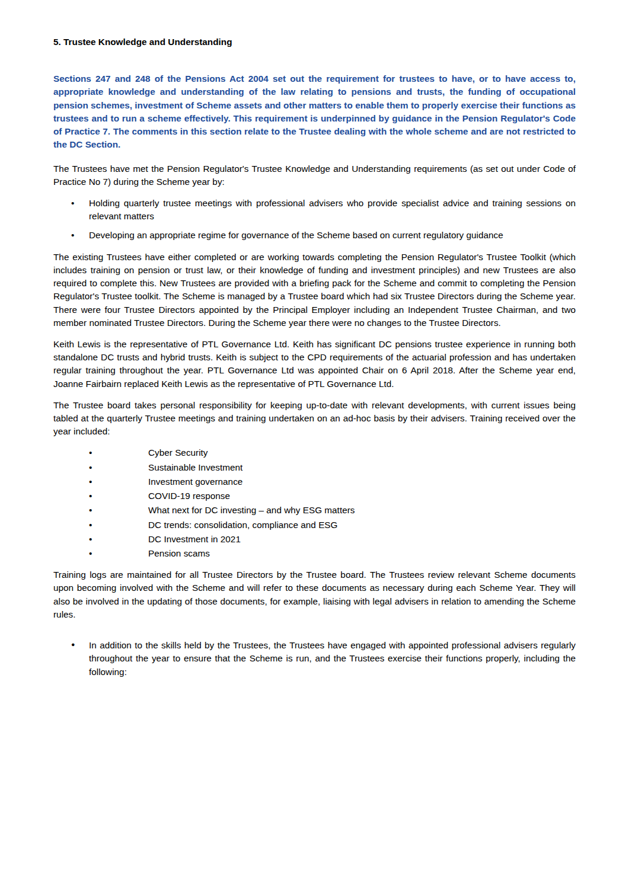5. Trustee Knowledge and Understanding
Sections 247 and 248 of the Pensions Act 2004 set out the requirement for trustees to have, or to have access to, appropriate knowledge and understanding of the law relating to pensions and trusts, the funding of occupational pension schemes, investment of Scheme assets and other matters to enable them to properly exercise their functions as trustees and to run a scheme effectively. This requirement is underpinned by guidance in the Pension Regulator's Code of Practice 7. The comments in this section relate to the Trustee dealing with the whole scheme and are not restricted to the DC Section.
The Trustees have met the Pension Regulator's Trustee Knowledge and Understanding requirements (as set out under Code of Practice No 7) during the Scheme year by:
Holding quarterly trustee meetings with professional advisers who provide specialist advice and training sessions on relevant matters
Developing an appropriate regime for governance of the Scheme based on current regulatory guidance
The existing Trustees have either completed or are working towards completing the Pension Regulator's Trustee Toolkit (which includes training on pension or trust law, or their knowledge of funding and investment principles) and new Trustees are also required to complete this. New Trustees are provided with a briefing pack for the Scheme and commit to completing the Pension Regulator's Trustee toolkit. The Scheme is managed by a Trustee board which had six Trustee Directors during the Scheme year. There were four Trustee Directors appointed by the Principal Employer including an Independent Trustee Chairman, and two member nominated Trustee Directors. During the Scheme year there were no changes to the Trustee Directors.
Keith Lewis is the representative of PTL Governance Ltd. Keith has significant DC pensions trustee experience in running both standalone DC trusts and hybrid trusts. Keith is subject to the CPD requirements of the actuarial profession and has undertaken regular training throughout the year. PTL Governance Ltd was appointed Chair on 6 April 2018. After the Scheme year end, Joanne Fairbairn replaced Keith Lewis as the representative of PTL Governance Ltd.
The Trustee board takes personal responsibility for keeping up-to-date with relevant developments, with current issues being tabled at the quarterly Trustee meetings and training undertaken on an ad-hoc basis by their advisers. Training received over the year included:
Cyber Security
Sustainable Investment
Investment governance
COVID-19 response
What next for DC investing – and why ESG matters
DC trends: consolidation, compliance and ESG
DC Investment in 2021
Pension scams
Training logs are maintained for all Trustee Directors by the Trustee board. The Trustees review relevant Scheme documents upon becoming involved with the Scheme and will refer to these documents as necessary during each Scheme Year. They will also be involved in the updating of those documents, for example, liaising with legal advisers in relation to amending the Scheme rules.
In addition to the skills held by the Trustees, the Trustees have engaged with appointed professional advisers regularly throughout the year to ensure that the Scheme is run, and the Trustees exercise their functions properly, including the following: